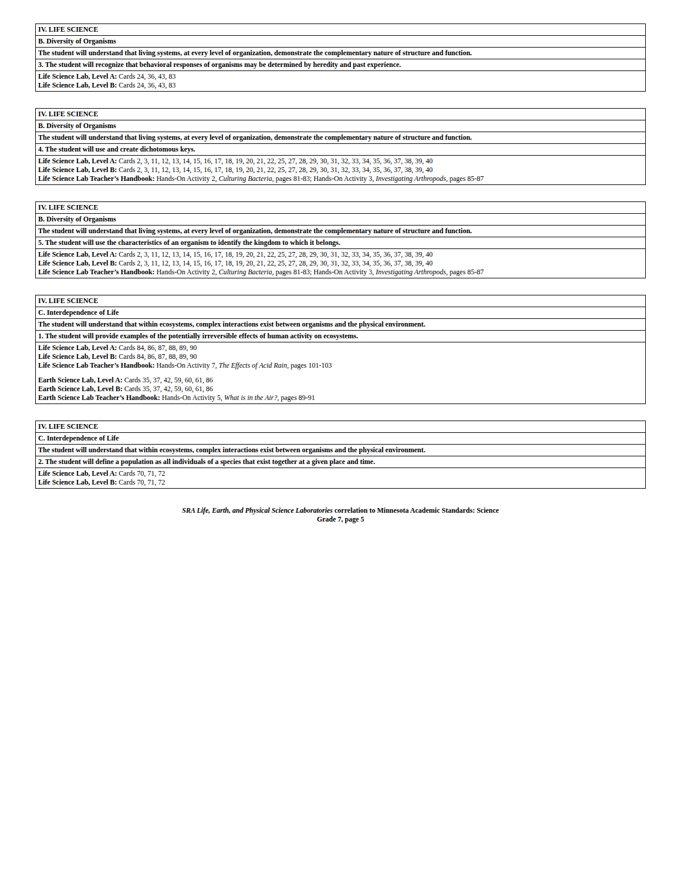| IV. LIFE SCIENCE |
| B. Diversity of Organisms |
| The student will understand that living systems, at every level of organization, demonstrate the complementary nature of structure and function. |
| 3. The student will recognize that behavioral responses of organisms may be determined by heredity and past experience. |
| Life Science Lab, Level A: Cards 24, 36, 43, 83 Life Science Lab, Level B: Cards 24, 36, 43, 83 |
| IV. LIFE SCIENCE |
| B. Diversity of Organisms |
| The student will understand that living systems, at every level of organization, demonstrate the complementary nature of structure and function. |
| 4. The student will use and create dichotomous keys. |
| Life Science Lab, Level A: Cards 2, 3, 11, 12, 13, 14, 15, 16, 17, 18, 19, 20, 21, 22, 25, 27, 28, 29, 30, 31, 32, 33, 34, 35, 36, 37, 38, 39, 40 Life Science Lab, Level B: Cards 2, 3, 11, 12, 13, 14, 15, 16, 17, 18, 19, 20, 21, 22, 25, 27, 28, 29, 30, 31, 32, 33, 34, 35, 36, 37, 38, 39, 40 Life Science Lab Teacher’s Handbook: Hands-On Activity 2, Culturing Bacteria, pages 81-83; Hands-On Activity 3, Investigating Arthropods, pages 85-87 |
| IV. LIFE SCIENCE |
| B. Diversity of Organisms |
| The student will understand that living systems, at every level of organization, demonstrate the complementary nature of structure and function. |
| 5. The student will use the characteristics of an organism to identify the kingdom to which it belongs. |
| Life Science Lab, Level A: Cards 2, 3, 11, 12, 13, 14, 15, 16, 17, 18, 19, 20, 21, 22, 25, 27, 28, 29, 30, 31, 32, 33, 34, 35, 36, 37, 38, 39, 40 Life Science Lab, Level B: Cards 2, 3, 11, 12, 13, 14, 15, 16, 17, 18, 19, 20, 21, 22, 25, 27, 28, 29, 30, 31, 32, 33, 34, 35, 36, 37, 38, 39, 40 Life Science Lab Teacher’s Handbook: Hands-On Activity 2, Culturing Bacteria, pages 81-83; Hands-On Activity 3, Investigating Arthropods, pages 85-87 |
| IV. LIFE SCIENCE |
| C. Interdependence of Life |
| The student will understand that within ecosystems, complex interactions exist between organisms and the physical environment. |
| 1. The student will provide examples of the potentially irreversible effects of human activity on ecosystems. |
| Life Science Lab, Level A: Cards 84, 86, 87, 88, 89, 90 Life Science Lab, Level B: Cards 84, 86, 87, 88, 89, 90 Life Science Lab Teacher’s Handbook: Hands-On Activity 7, The Effects of Acid Rain, pages 101-103 Earth Science Lab, Level A: Cards 35, 37, 42, 59, 60, 61, 86 Earth Science Lab, Level B: Cards 35, 37, 42, 59, 60, 61, 86 Earth Science Lab Teacher’s Handbook: Hands-On Activity 5, What is in the Air?, pages 89-91 |
| IV. LIFE SCIENCE |
| C. Interdependence of Life |
| The student will understand that within ecosystems, complex interactions exist between organisms and the physical environment. |
| 2. The student will define a population as all individuals of a species that exist together at a given place and time. |
| Life Science Lab, Level A: Cards 70, 71, 72 Life Science Lab, Level B: Cards 70, 71, 72 |
SRA Life, Earth, and Physical Science Laboratories correlation to Minnesota Academic Standards: Science
Grade 7, page 5